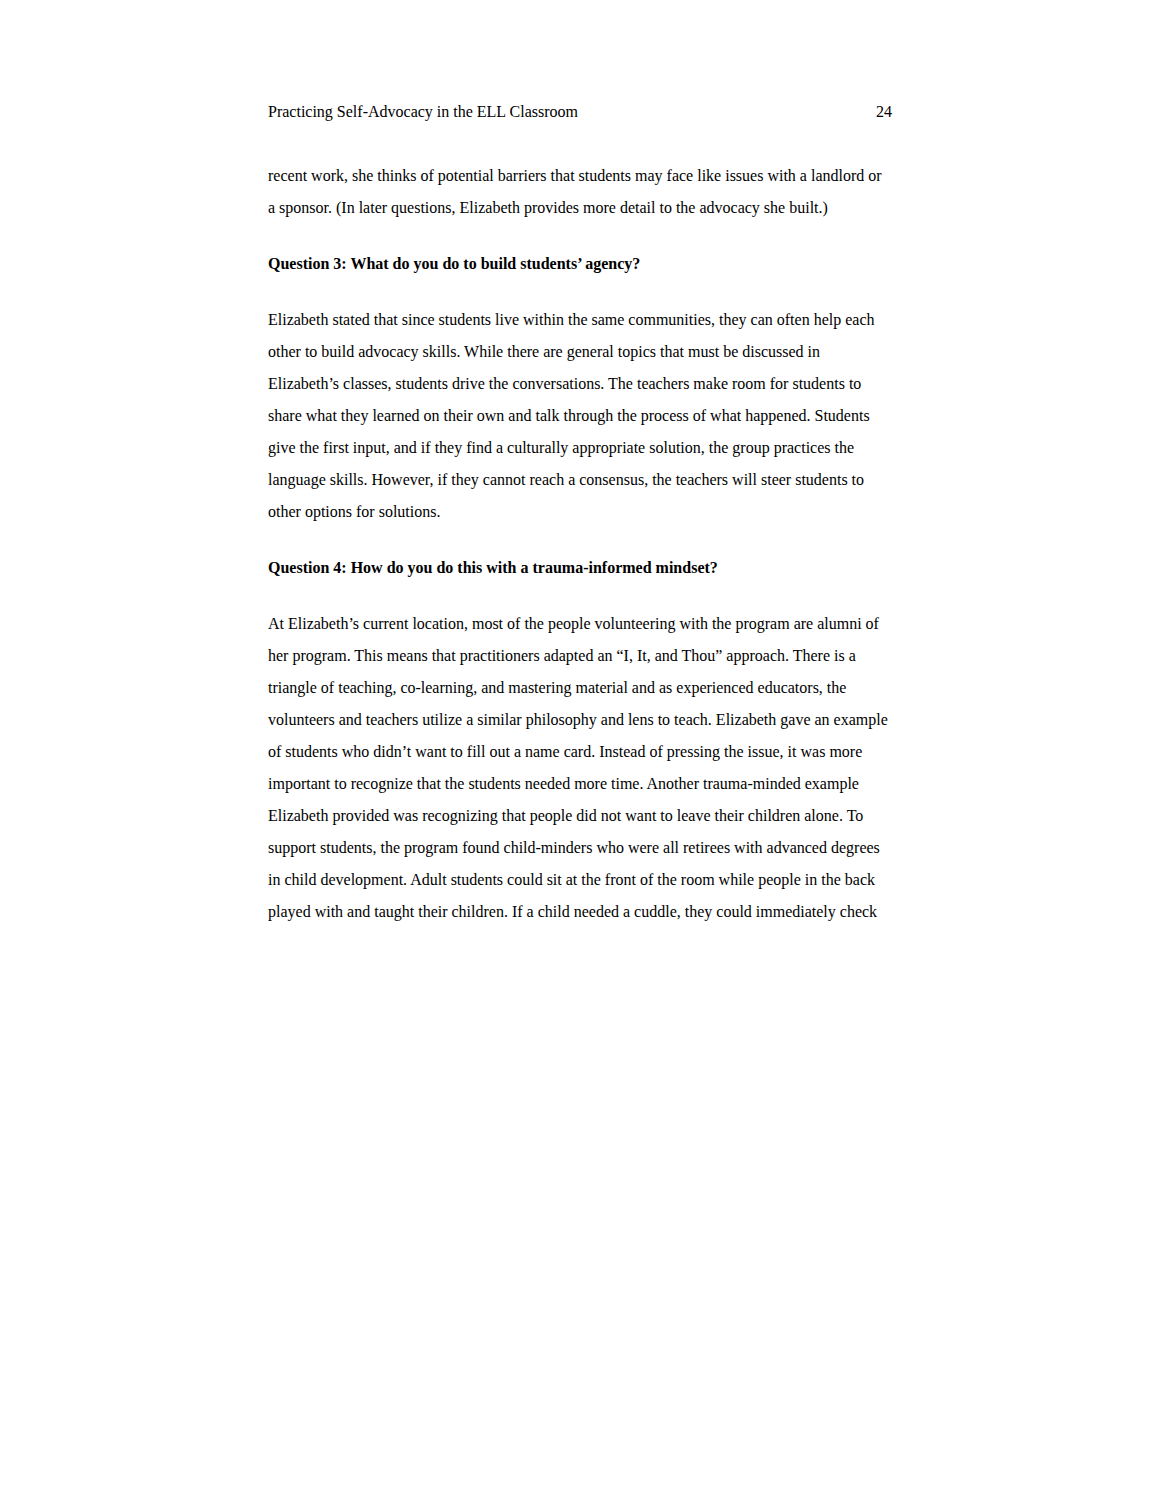Practicing Self-Advocacy in the ELL Classroom 24
recent work, she thinks of potential barriers that students may face like issues with a landlord or a sponsor. (In later questions, Elizabeth provides more detail to the advocacy she built.)
Question 3: What do you do to build students’ agency?
Elizabeth stated that since students live within the same communities, they can often help each other to build advocacy skills. While there are general topics that must be discussed in Elizabeth’s classes, students drive the conversations. The teachers make room for students to share what they learned on their own and talk through the process of what happened. Students give the first input, and if they find a culturally appropriate solution, the group practices the language skills. However, if they cannot reach a consensus, the teachers will steer students to other options for solutions.
Question 4: How do you do this with a trauma-informed mindset?
At Elizabeth’s current location, most of the people volunteering with the program are alumni of her program. This means that practitioners adapted an “I, It, and Thou” approach. There is a triangle of teaching, co-learning, and mastering material and as experienced educators, the volunteers and teachers utilize a similar philosophy and lens to teach. Elizabeth gave an example of students who didn’t want to fill out a name card. Instead of pressing the issue, it was more important to recognize that the students needed more time. Another trauma-minded example Elizabeth provided was recognizing that people did not want to leave their children alone. To support students, the program found child-minders who were all retirees with advanced degrees in child development. Adult students could sit at the front of the room while people in the back played with and taught their children. If a child needed a cuddle, they could immediately check